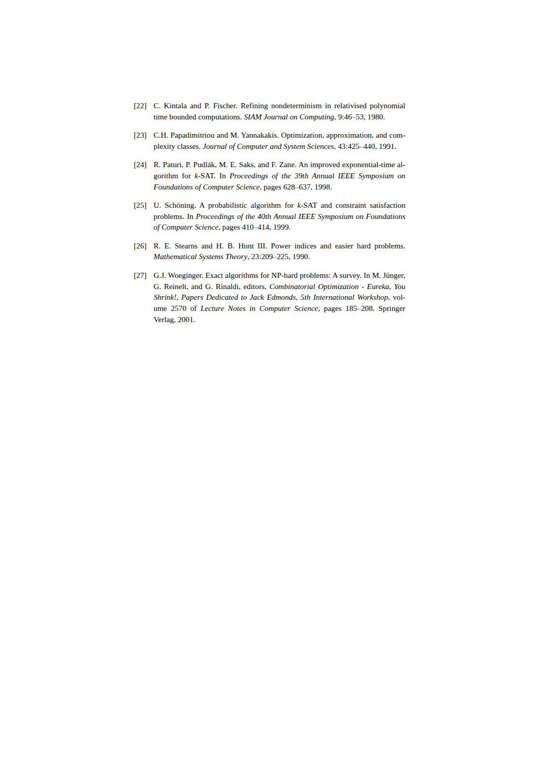[22] C. Kintala and P. Fischer. Refining nondeterminism in relativised polynomial time bounded computations. SIAM Journal on Computing, 9:46–53, 1980.
[23] C.H. Papadimitriou and M. Yannakakis. Optimization, approximation, and complexity classes. Journal of Computer and System Sciences, 43:425–440, 1991.
[24] R. Paturi, P. Pudlák, M. E. Saks, and F. Zane. An improved exponential-time algorithm for k-SAT. In Proceedings of the 39th Annual IEEE Symposium on Foundations of Computer Science, pages 628–637, 1998.
[25] U. Schöning. A probabilistic algorithm for k-SAT and constraint satisfaction problems. In Proceedings of the 40th Annual IEEE Symposium on Foundations of Computer Science, pages 410–414, 1999.
[26] R. E. Stearns and H. B. Hunt III. Power indices and easier hard problems. Mathematical Systems Theory, 23:209–225, 1990.
[27] G.J. Woeginger. Exact algorithms for NP-hard problems: A survey. In M. Jünger, G. Reinelt, and G. Rinaldi, editors, Combinatorial Optimization - Eureka, You Shrink!, Papers Dedicated to Jack Edmonds, 5th International Workshop, volume 2570 of Lecture Notes in Computer Science, pages 185–208. Springer Verlag, 2001.